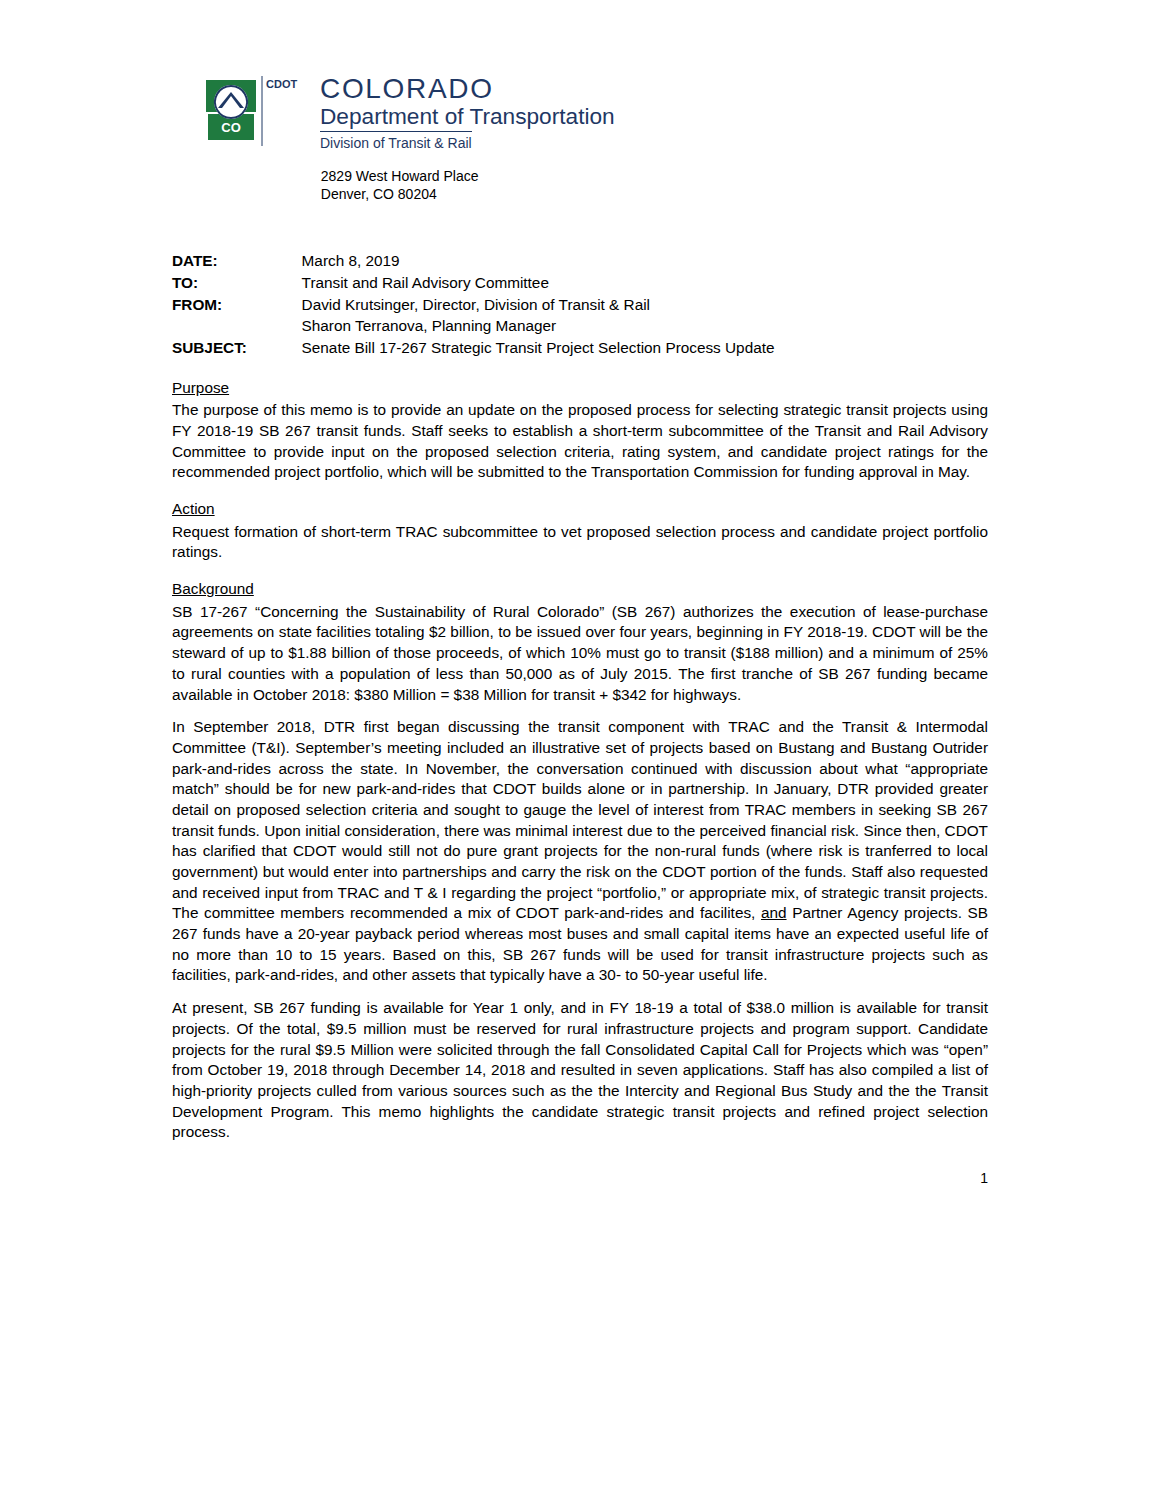CO CDOT
COLORADO
Department of Transportation
Division of Transit & Rail
2829 West Howard Place
Denver, CO 80204
| DATE: | March 8, 2019 |
| TO: | Transit and Rail Advisory Committee |
| FROM: | David Krutsinger, Director, Division of Transit & Rail |
| | Sharon Terranova, Planning Manager |
| SUBJECT: | Senate Bill 17-267 Strategic Transit Project Selection Process Update |
Purpose
The purpose of this memo is to provide an update on the proposed process for selecting strategic transit projects using FY 2018-19 SB 267 transit funds. Staff seeks to establish a short-term subcommittee of the Transit and Rail Advisory Committee to provide input on the proposed selection criteria, rating system, and candidate project ratings for the recommended project portfolio, which will be submitted to the Transportation Commission for funding approval in May.
Action
Request formation of short-term TRAC subcommittee to vet proposed selection process and candidate project portfolio ratings.
Background
SB 17-267 “Concerning the Sustainability of Rural Colorado” (SB 267) authorizes the execution of lease-purchase agreements on state facilities totaling $2 billion, to be issued over four years, beginning in FY 2018-19. CDOT will be the steward of up to $1.88 billion of those proceeds, of which 10% must go to transit ($188 million) and a minimum of 25% to rural counties with a population of less than 50,000 as of July 2015. The first tranche of SB 267 funding became available in October 2018: $380 Million = $38 Million for transit + $342 for highways.
In September 2018, DTR first began discussing the transit component with TRAC and the Transit & Intermodal Committee (T&I). September’s meeting included an illustrative set of projects based on Bustang and Bustang Outrider park-and-rides across the state. In November, the conversation continued with discussion about what “appropriate match” should be for new park-and-rides that CDOT builds alone or in partnership. In January, DTR provided greater detail on proposed selection criteria and sought to gauge the level of interest from TRAC members in seeking SB 267 transit funds. Upon initial consideration, there was minimal interest due to the perceived financial risk. Since then, CDOT has clarified that CDOT would still not do pure grant projects for the non-rural funds (where risk is tranferred to local government) but would enter into partnerships and carry the risk on the CDOT portion of the funds. Staff also requested and received input from TRAC and T & I regarding the project “portfolio,” or appropriate mix, of strategic transit projects. The committee members recommended a mix of CDOT park-and-rides and facilites, and Partner Agency projects. SB 267 funds have a 20-year payback period whereas most buses and small capital items have an expected useful life of no more than 10 to 15 years. Based on this, SB 267 funds will be used for transit infrastructure projects such as facilities, park-and-rides, and other assets that typically have a 30- to 50-year useful life.
At present, SB 267 funding is available for Year 1 only, and in FY 18-19 a total of $38.0 million is available for transit projects. Of the total, $9.5 million must be reserved for rural infrastructure projects and program support. Candidate projects for the rural $9.5 Million were solicited through the fall Consolidated Capital Call for Projects which was “open” from October 19, 2018 through December 14, 2018 and resulted in seven applications. Staff has also compiled a list of high-priority projects culled from various sources such as the the Intercity and Regional Bus Study and the the Transit Development Program. This memo highlights the candidate strategic transit projects and refined project selection process.
1